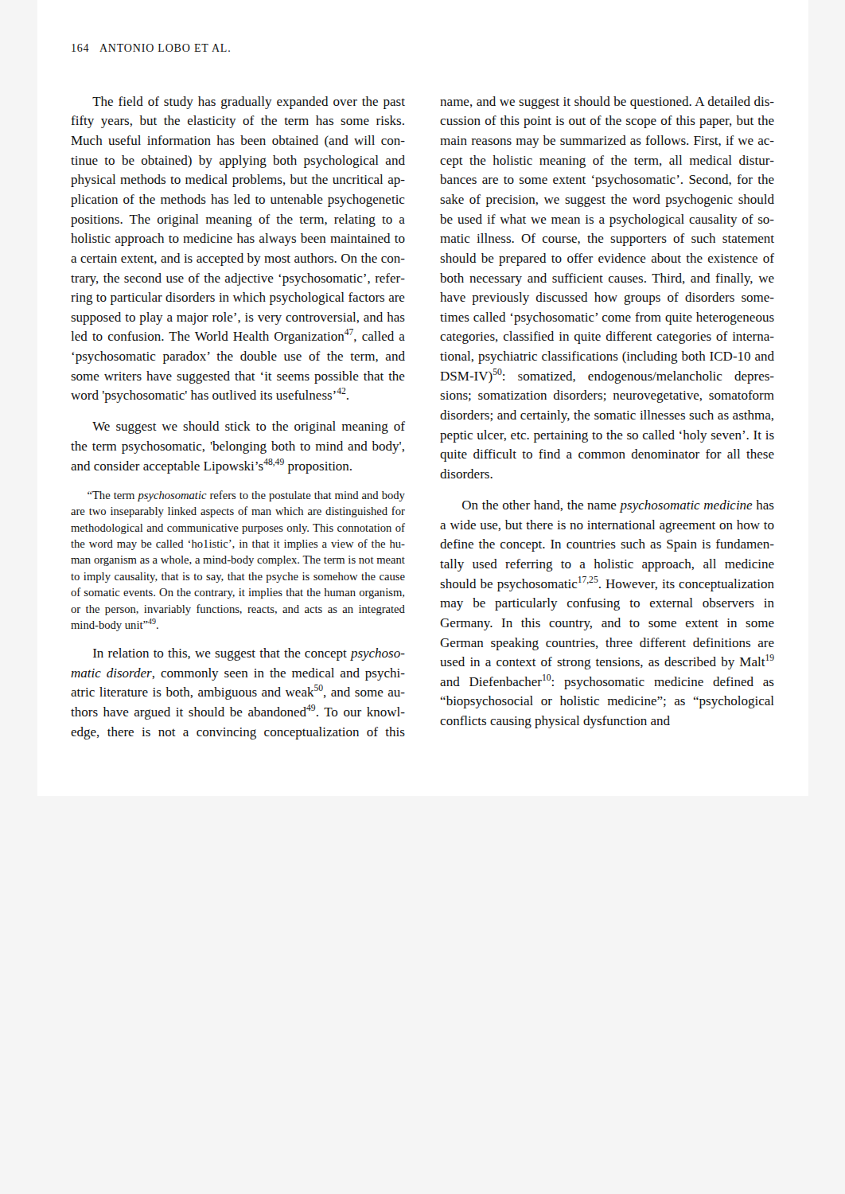164 ANTONIO LOBO ET AL.
The field of study has gradually expanded over the past fifty years, but the elasticity of the term has some risks. Much useful information has been obtained (and will continue to be obtained) by applying both psychological and physical methods to medical problems, but the uncritical application of the methods has led to untenable psychogenetic positions. The original meaning of the term, relating to a holistic approach to medicine has always been maintained to a certain extent, and is accepted by most authors. On the contrary, the second use of the adjective ‘psychosomatic’, referring to particular disorders in which psychological factors are supposed to play a major role’, is very controversial, and has led to confusion. The World Health Organization47, called a ‘psychosomatic paradox’ the double use of the term, and some writers have suggested that ‘it seems possible that the word 'psychosomatic' has outlived its usefulness’42.
We suggest we should stick to the original meaning of the term psychosomatic, 'belonging both to mind and body', and consider acceptable Lipowski’s48,49 proposition.
“The term psychosomatic refers to the postulate that mind and body are two inseparably linked aspects of man which are distinguished for methodological and communicative purposes only. This connotation of the word may be called ‘ho1istic’, in that it implies a view of the human organism as a whole, a mind-body complex. The term is not meant to imply causality, that is to say, that the psyche is somehow the cause of somatic events. On the contrary, it implies that the human organism, or the person, invariably functions, reacts, and acts as an integrated mind-body unit”49.
In relation to this, we suggest that the concept psychosomatic disorder, commonly seen in the medical and psychiatric literature is both, ambiguous and weak50, and some authors have argued it should be abandoned49. To our knowledge, there is not a convincing conceptualization of this name, and we suggest it should be questioned. A detailed discussion of this point is out of the scope of this paper, but the main reasons may be summarized as follows. First, if we accept the holistic meaning of the term, all medical disturbances are to some extent ‘psychosomatic’. Second, for the sake of precision, we suggest the word psychogenic should be used if what we mean is a psychological causality of somatic illness. Of course, the supporters of such statement should be prepared to offer evidence about the existence of both necessary and sufficient causes. Third, and finally, we have previously discussed how groups of disorders sometimes called ‘psychosomatic’ come from quite heterogeneous categories, classified in quite different categories of international, psychiatric classifications (including both ICD-10 and DSM-IV)50: somatized, endogenous/melancholic depressions; somatization disorders; neurovegetative, somatoform disorders; and certainly, the somatic illnesses such as asthma, peptic ulcer, etc. pertaining to the so called ‘holy seven’. It is quite difficult to find a common denominator for all these disorders.
On the other hand, the name psychosomatic medicine has a wide use, but there is no international agreement on how to define the concept. In countries such as Spain is fundamentally used referring to a holistic approach, all medicine should be psychosomatic17,25. However, its conceptualization may be particularly confusing to external observers in Germany. In this country, and to some extent in some German speaking countries, three different definitions are used in a context of strong tensions, as described by Malt19 and Diefenbacher10: psychosomatic medicine defined as “biopsychosocial or holistic medicine”; as “psychological conflicts causing physical dysfunction and